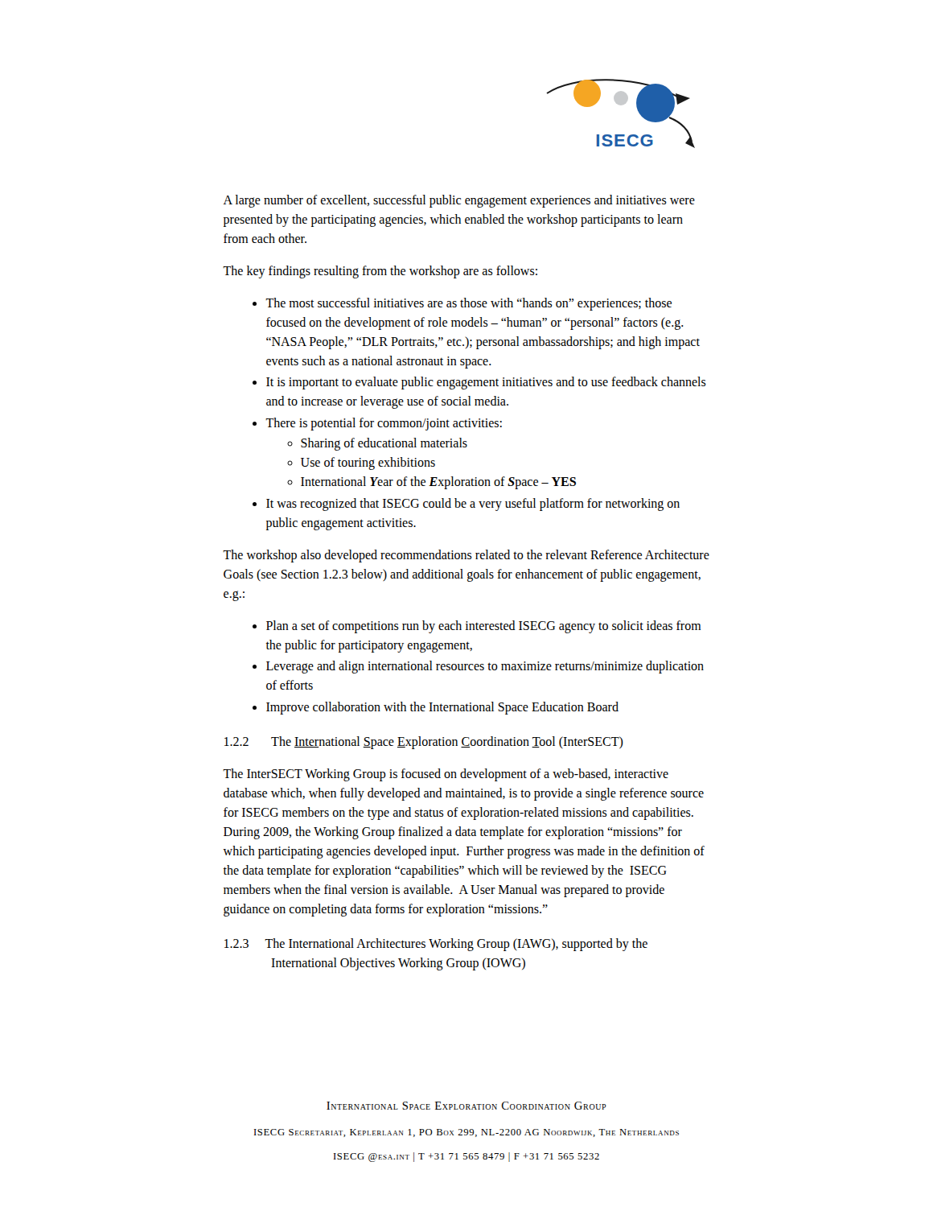ISECG
A large number of excellent, successful public engagement experiences and initiatives were presented by the participating agencies, which enabled the workshop participants to learn from each other.
The key findings resulting from the workshop are as follows:
The most successful initiatives are as those with “hands on” experiences; those focused on the development of role models – “human” or “personal” factors (e.g. “NASA People,” “DLR Portraits,” etc.); personal ambassadorships; and high impact events such as a national astronaut in space.
It is important to evaluate public engagement initiatives and to use feedback channels and to increase or leverage use of social media.
There is potential for common/joint activities:
Sharing of educational materials
Use of touring exhibitions
International Year of the Exploration of Space – YES
It was recognized that ISECG could be a very useful platform for networking on public engagement activities.
The workshop also developed recommendations related to the relevant Reference Architecture Goals (see Section 1.2.3 below) and additional goals for enhancement of public engagement, e.g.:
Plan a set of competitions run by each interested ISECG agency to solicit ideas from the public for participatory engagement,
Leverage and align international resources to maximize returns/minimize duplication of efforts
Improve collaboration with the International Space Education Board
1.2.2 The International Space Exploration Coordination Tool (InterSECT)
The InterSECT Working Group is focused on development of a web-based, interactive database which, when fully developed and maintained, is to provide a single reference source for ISECG members on the type and status of exploration-related missions and capabilities. During 2009, the Working Group finalized a data template for exploration “missions” for which participating agencies developed input. Further progress was made in the definition of the data template for exploration “capabilities” which will be reviewed by the ISECG members when the final version is available. A User Manual was prepared to provide guidance on completing data forms for exploration “missions.”
1.2.3 The International Architectures Working Group (IAWG), supported by the International Objectives Working Group (IOWG)
International Space Exploration Coordination Group
ISECG Secretariat, Keplerlaan 1, PO Box 299, NL-2200 AG Noordwijk, The Netherlands
ISECG @esa.int | T +31 71 565 8479 | F +31 71 565 5232